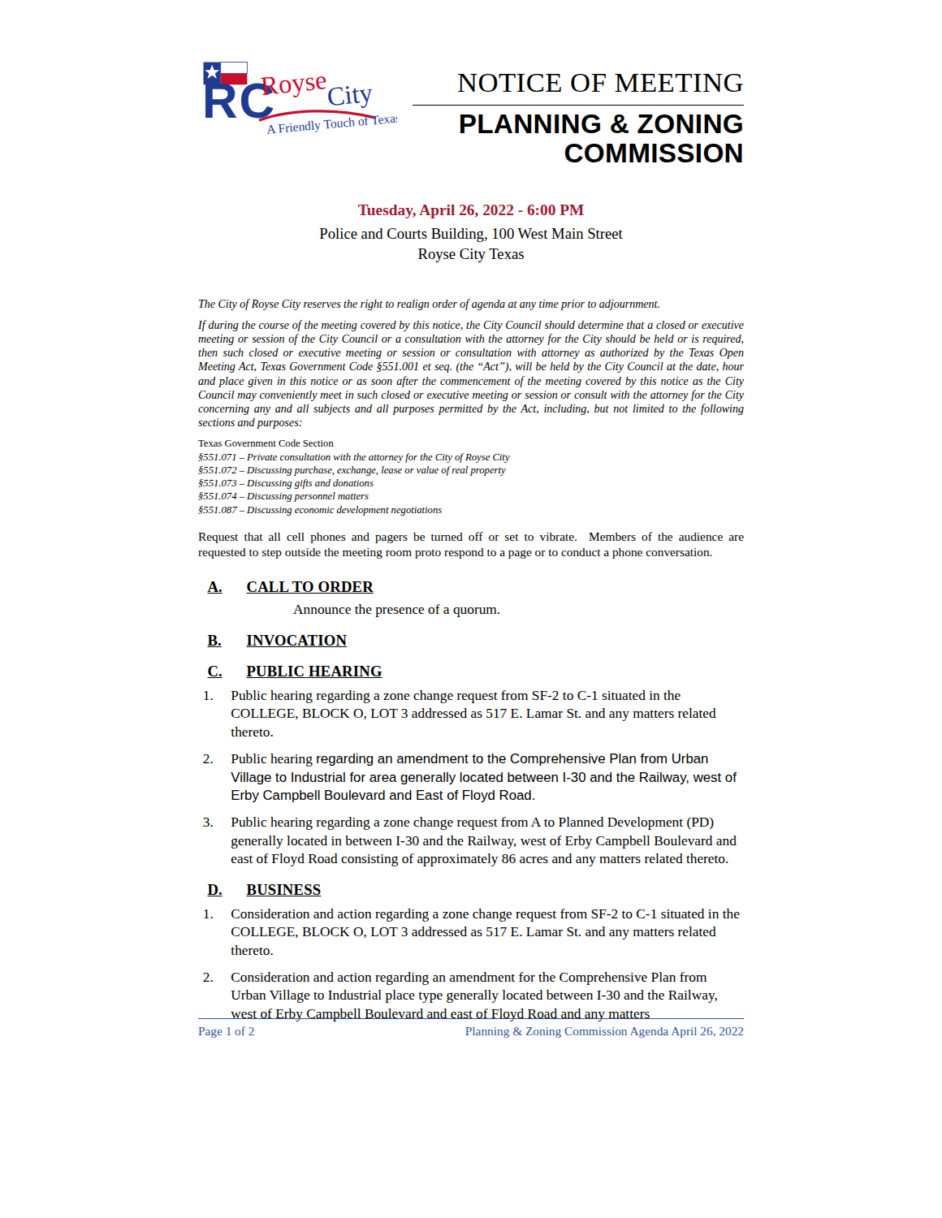R C Royse City A Friendly Touch of Texas
NOTICE OF MEETING
PLANNING & ZONING
COMMISSION
Tuesday, April 26, 2022 - 6:00 PM
Police and Courts Building, 100 West Main Street
Royse City Texas
The City of Royse City reserves the right to realign order of agenda at any time prior to adjournment.
If during the course of the meeting covered by this notice, the City Council should determine that a closed or executive meeting or session of the City Council or a consultation with the attorney for the City should be held or is required, then such closed or executive meeting or session or consultation with attorney as authorized by the Texas Open Meeting Act, Texas Government Code §551.001 et seq. (the “Act”), will be held by the City Council at the date, hour and place given in this notice or as soon after the commencement of the meeting covered by this notice as the City Council may conveniently meet in such closed or executive meeting or session or consult with the attorney for the City concerning any and all subjects and all purposes permitted by the Act, including, but not limited to the following sections and purposes:
Texas Government Code Section
§551.071 – Private consultation with the attorney for the City of Royse City
§551.072 – Discussing purchase, exchange, lease or value of real property
§551.073 – Discussing gifts and donations
§551.074 – Discussing personnel matters
§551.087 – Discussing economic development negotiations
Request that all cell phones and pagers be turned off or set to vibrate. Members of the audience are requested to step outside the meeting room proto respond to a page or to conduct a phone conversation.
A.
CALL TO ORDER
Announce the presence of a quorum.
B.
INVOCATION
C.
PUBLIC HEARING
1. Public hearing regarding a zone change request from SF-2 to C-1 situated in the COLLEGE, BLOCK O, LOT 3 addressed as 517 E. Lamar St. and any matters related thereto.
2. Public hearing regarding an amendment to the Comprehensive Plan from Urban Village to Industrial for area generally located between I-30 and the Railway, west of Erby Campbell Boulevard and East of Floyd Road.
3. Public hearing regarding a zone change request from A to Planned Development (PD) generally located in between I-30 and the Railway, west of Erby Campbell Boulevard and east of Floyd Road consisting of approximately 86 acres and any matters related thereto.
D.
BUSINESS
1. Consideration and action regarding a zone change request from SF-2 to C-1 situated in the COLLEGE, BLOCK O, LOT 3 addressed as 517 E. Lamar St. and any matters related thereto.
2. Consideration and action regarding an amendment for the Comprehensive Plan from Urban Village to Industrial place type generally located between I-30 and the Railway, west of Erby Campbell Boulevard and east of Floyd Road and any matters
Page 1 of 2
Planning & Zoning Commission Agenda April 26, 2022